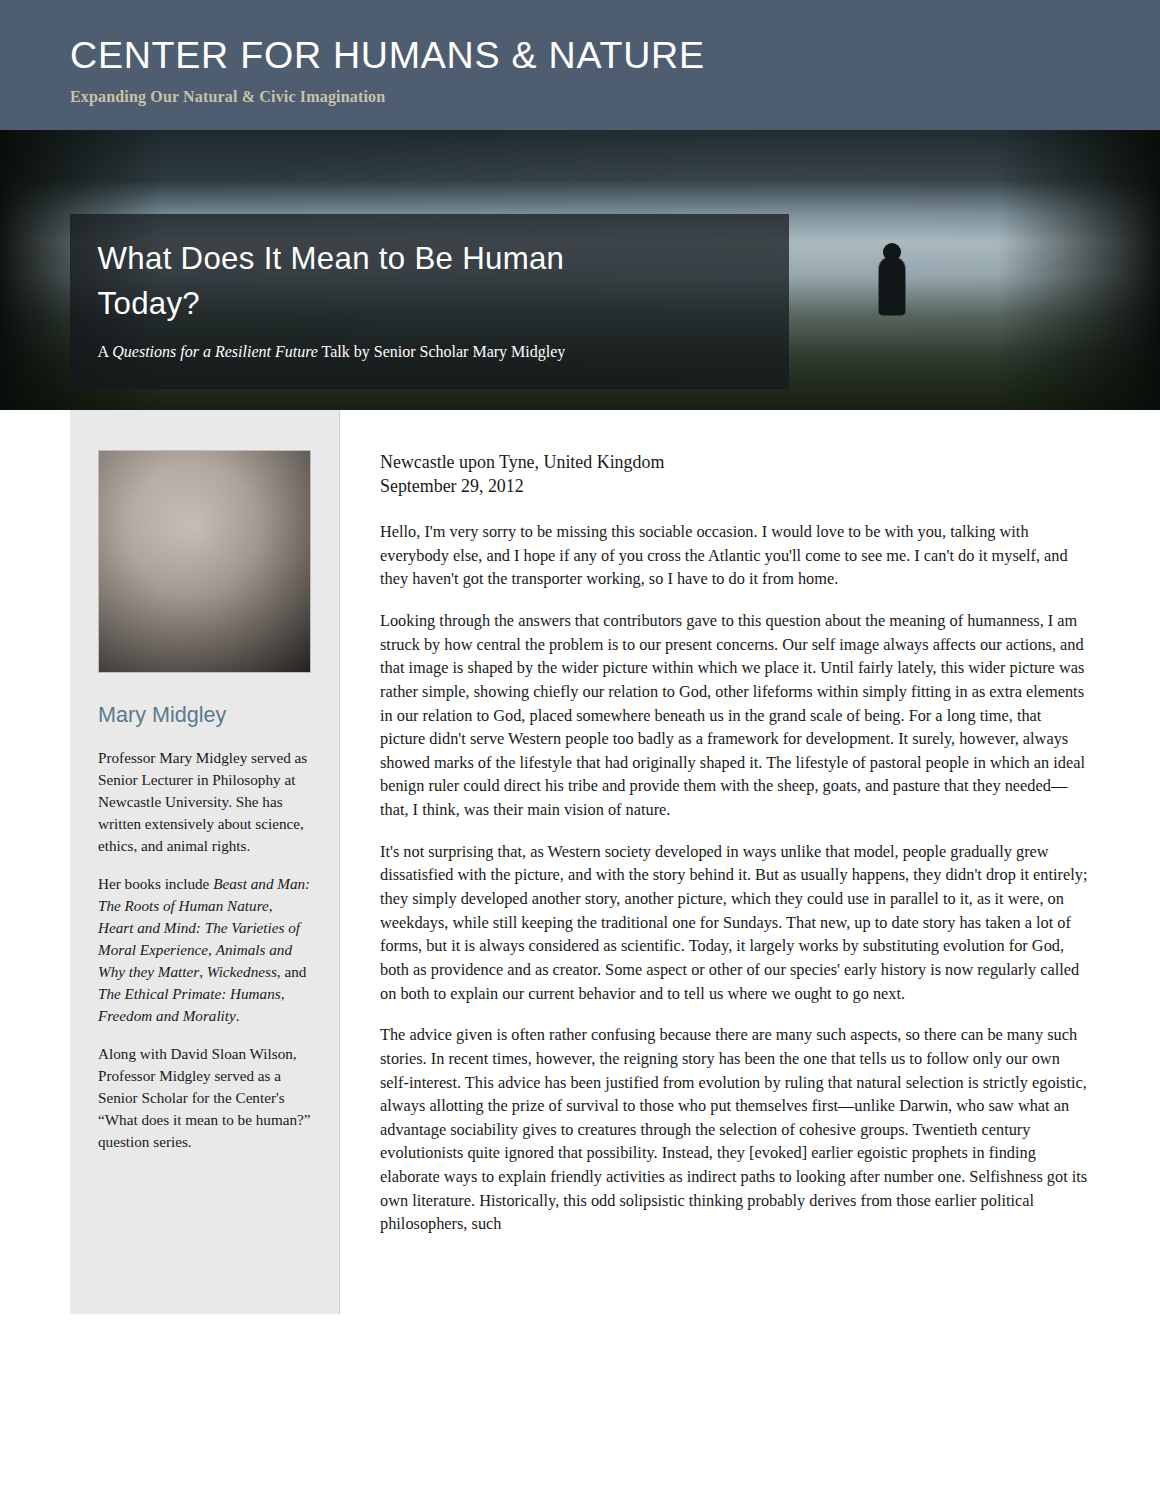Center for Humans & Nature
Expanding Our Natural & Civic Imagination
What Does It Mean to Be Human Today?
A Questions for a Resilient Future Talk by Senior Scholar Mary Midgley
Mary Midgley
Professor Mary Midgley served as Senior Lecturer in Philosophy at Newcastle University. She has written extensively about science, ethics, and animal rights.
Her books include Beast and Man: The Roots of Human Nature, Heart and Mind: The Varieties of Moral Experience, Animals and Why they Matter, Wickedness, and The Ethical Primate: Humans, Freedom and Morality.
Along with David Sloan Wilson, Professor Midgley served as a Senior Scholar for the Center's “What does it mean to be human?” question series.
Newcastle upon Tyne, United Kingdom
September 29, 2012
Hello, I'm very sorry to be missing this sociable occasion. I would love to be with you, talking with everybody else, and I hope if any of you cross the Atlantic you'll come to see me. I can't do it myself, and they haven't got the transporter working, so I have to do it from home.
Looking through the answers that contributors gave to this question about the meaning of humanness, I am struck by how central the problem is to our present concerns. Our self image always affects our actions, and that image is shaped by the wider picture within which we place it. Until fairly lately, this wider picture was rather simple, showing chiefly our relation to God, other lifeforms within simply fitting in as extra elements in our relation to God, placed somewhere beneath us in the grand scale of being. For a long time, that picture didn't serve Western people too badly as a framework for development. It surely, however, always showed marks of the lifestyle that had originally shaped it. The lifestyle of pastoral people in which an ideal benign ruler could direct his tribe and provide them with the sheep, goats, and pasture that they needed—that, I think, was their main vision of nature.
It's not surprising that, as Western society developed in ways unlike that model, people gradually grew dissatisfied with the picture, and with the story behind it. But as usually happens, they didn't drop it entirely; they simply developed another story, another picture, which they could use in parallel to it, as it were, on weekdays, while still keeping the traditional one for Sundays. That new, up to date story has taken a lot of forms, but it is always considered as scientific. Today, it largely works by substituting evolution for God, both as providence and as creator. Some aspect or other of our species' early history is now regularly called on both to explain our current behavior and to tell us where we ought to go next.
The advice given is often rather confusing because there are many such aspects, so there can be many such stories. In recent times, however, the reigning story has been the one that tells us to follow only our own self-interest. This advice has been justified from evolution by ruling that natural selection is strictly egoistic, always allotting the prize of survival to those who put themselves first—unlike Darwin, who saw what an advantage sociability gives to creatures through the selection of cohesive groups. Twentieth century evolutionists quite ignored that possibility. Instead, they [evoked] earlier egoistic prophets in finding elaborate ways to explain friendly activities as indirect paths to looking after number one. Selfishness got its own literature. Historically, this odd solipsistic thinking probably derives from those earlier political philosophers, such